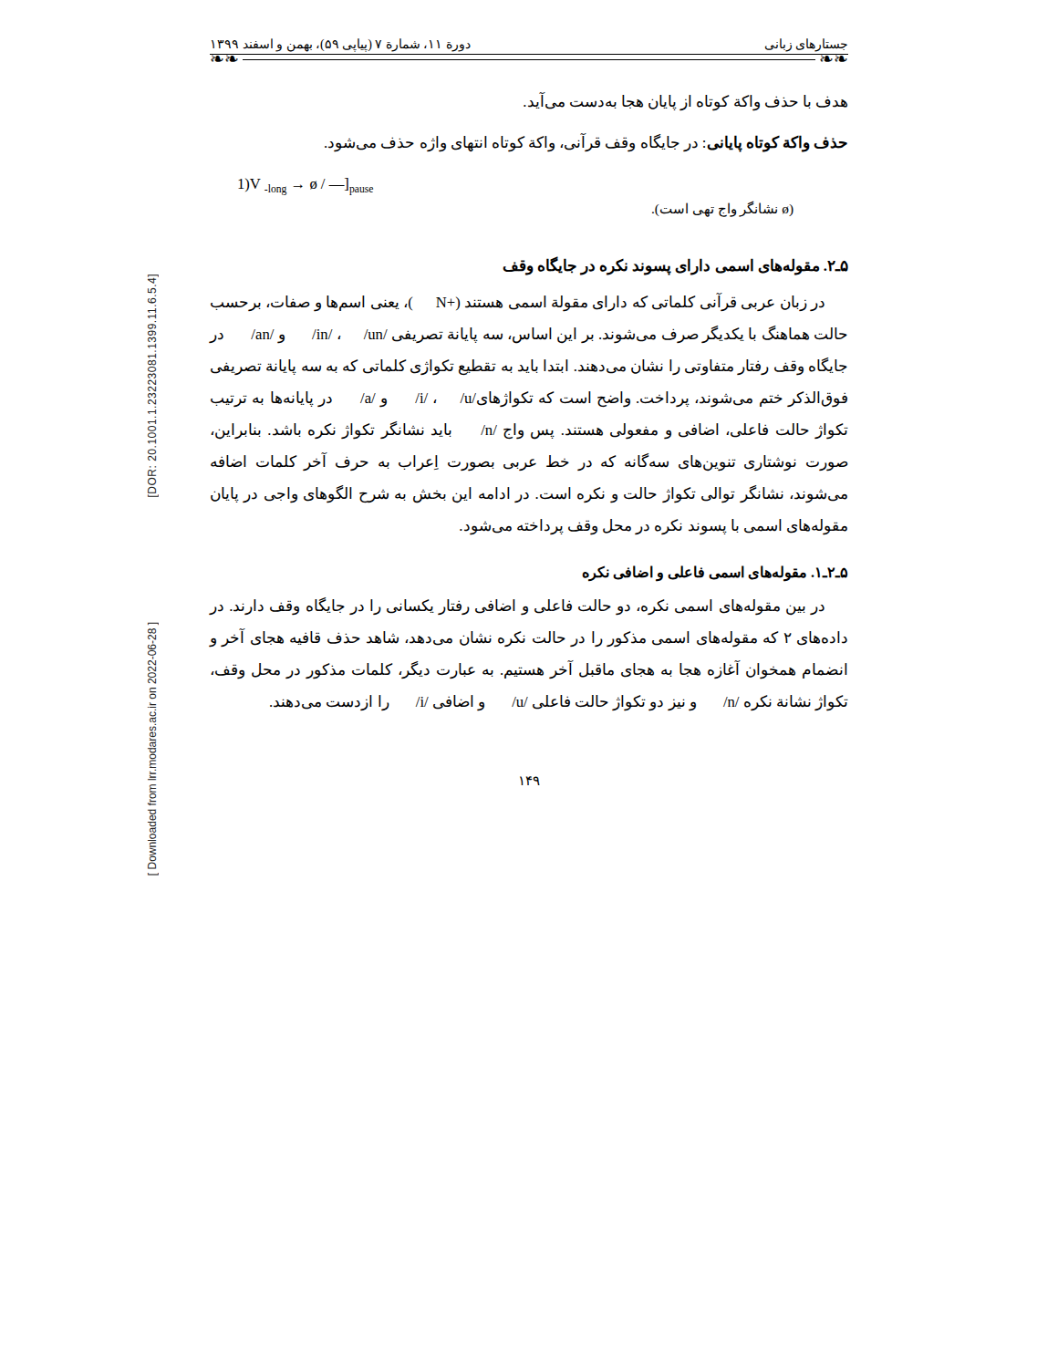[DOR: 20.1001.1.23223081.1399.11.6.5.4]
[ Downloaded from lrr.modares.ac.ir on 2022-06-28 ]
جستارهای زبانی
دورة ۱۱، شمارة ۷ (پیاپی ۵۹)، بهمن و اسفند ۱۳۹۹
❧❧
❧❧
هدف با حذف واکة کوتاه از پایان هجا به‌دست می‌آید.
حذف واکة کوتاه پایانی: در جایگاه وقف قرآنی، واکة کوتاه انتهای واژه حذف می‌شود.
1)V -long → ø / —]pause
(ø نشانگر واج تهی است).
۵ـ۲. مقوله‌های اسمی دارای پسوند نکره در جایگاه وقف
در زبان عربی قرآنی کلماتی که دارای مقولة اسمی هستند (N+)، یعنی اسم‌ها و صفات، برحسب حالت هماهنگ با یکدیگر صرف می‌شوند. بر این اساس، سه پایانة تصریفی /un/، /in/ و /an/ در جایگاه وقف رفتار متفاوتی را نشان می‌دهند. ابتدا باید به تقطیع تکواژی کلماتی که به سه پایانة تصریفی فوق‌الذکر ختم می‌شوند، پرداخت. واضح است که تکواژهای/u/، /i/ و /a/ در پایانه‌ها به ترتیب تکواژ حالت فاعلی، اضافی و مفعولی هستند. پس واج /n/ باید نشانگر تکواژ نکره باشد. بنابراین، صورت نوشتاری تنوین‌های سه‌گانه که در خط عربی بصورت اِعراب به حرف آخر کلمات اضافه می‌شوند، نشانگر توالی تکواژ حالت و نکره است. در ادامه این بخش به شرح الگوهای واجی در پایان مقوله‌های اسمی با پسوند نکره در محل وقف پرداخته می‌شود.
۵ـ۲ـ۱. مقوله‌های اسمی فاعلی و اضافی نکره
در بین مقوله‌های اسمی نکره، دو حالت فاعلی و اضافی رفتار یکسانی را در جایگاه وقف دارند. در داده‌های ۲ که مقوله‌های اسمی مذکور را در حالت نکره نشان می‌دهد، شاهد حذف قافیه هجای آخر و انضمام همخوان آغازه هجا به هجای ماقبل آخر هستیم. به عبارت دیگر، کلمات مذکور در محل وقف، تکواژ نشانة نکره /n/ و نیز دو تکواژ حالت فاعلی /u/ و اضافی /i/ را ازدست می‌دهند.
۱۴۹